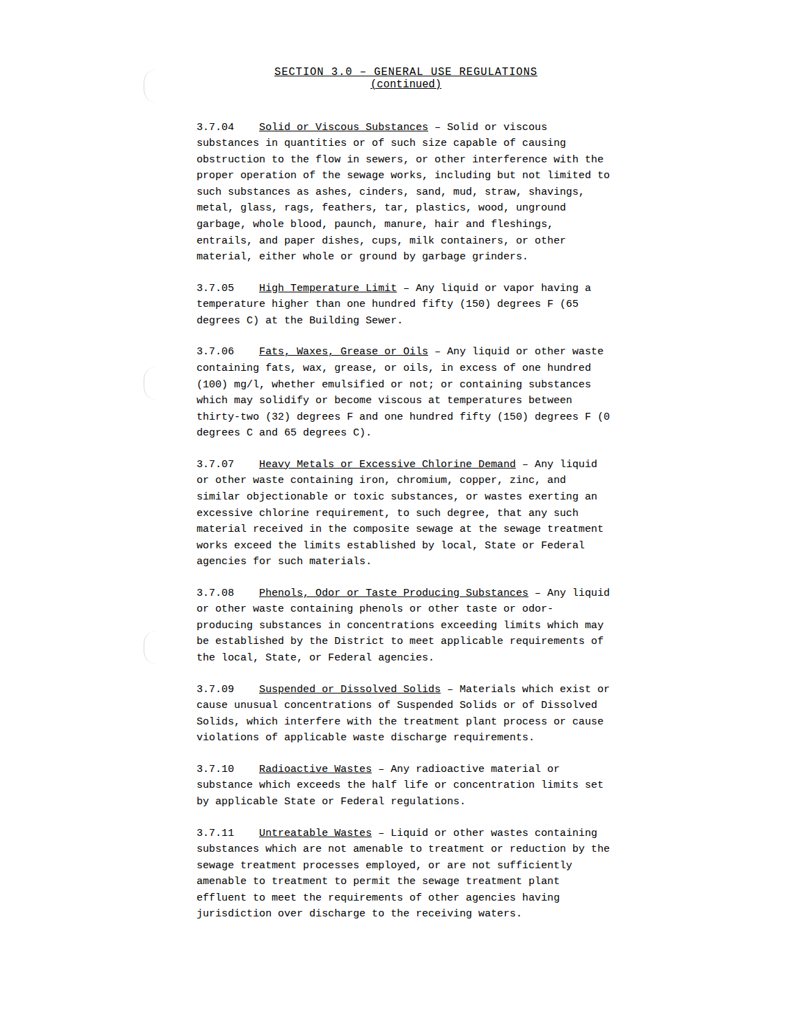SECTION 3.0 – GENERAL USE REGULATIONS
(continued)
3.7.04 Solid or Viscous Substances – Solid or viscous substances in quantities or of such size capable of causing obstruction to the flow in sewers, or other interference with the proper operation of the sewage works, including but not limited to such substances as ashes, cinders, sand, mud, straw, shavings, metal, glass, rags, feathers, tar, plastics, wood, unground garbage, whole blood, paunch, manure, hair and fleshings, entrails, and paper dishes, cups, milk containers, or other material, either whole or ground by garbage grinders.
3.7.05 High Temperature Limit – Any liquid or vapor having a temperature higher than one hundred fifty (150) degrees F (65 degrees C) at the Building Sewer.
3.7.06 Fats, Waxes, Grease or Oils – Any liquid or other waste containing fats, wax, grease, or oils, in excess of one hundred (100) mg/l, whether emulsified or not; or containing substances which may solidify or become viscous at temperatures between thirty-two (32) degrees F and one hundred fifty (150) degrees F (0 degrees C and 65 degrees C).
3.7.07 Heavy Metals or Excessive Chlorine Demand – Any liquid or other waste containing iron, chromium, copper, zinc, and similar objectionable or toxic substances, or wastes exerting an excessive chlorine requirement, to such degree, that any such material received in the composite sewage at the sewage treatment works exceed the limits established by local, State or Federal agencies for such materials.
3.7.08 Phenols, Odor or Taste Producing Substances – Any liquid or other waste containing phenols or other taste or odor- producing substances in concentrations exceeding limits which may be established by the District to meet applicable requirements of the local, State, or Federal agencies.
3.7.09 Suspended or Dissolved Solids – Materials which exist or cause unusual concentrations of Suspended Solids or of Dissolved Solids, which interfere with the treatment plant process or cause violations of applicable waste discharge requirements.
3.7.10 Radioactive Wastes – Any radioactive material or substance which exceeds the half life or concentration limits set by applicable State or Federal regulations.
3.7.11 Untreatable Wastes – Liquid or other wastes containing substances which are not amenable to treatment or reduction by the sewage treatment processes employed, or are not sufficiently amenable to treatment to permit the sewage treatment plant effluent to meet the requirements of other agencies having jurisdiction over discharge to the receiving waters.